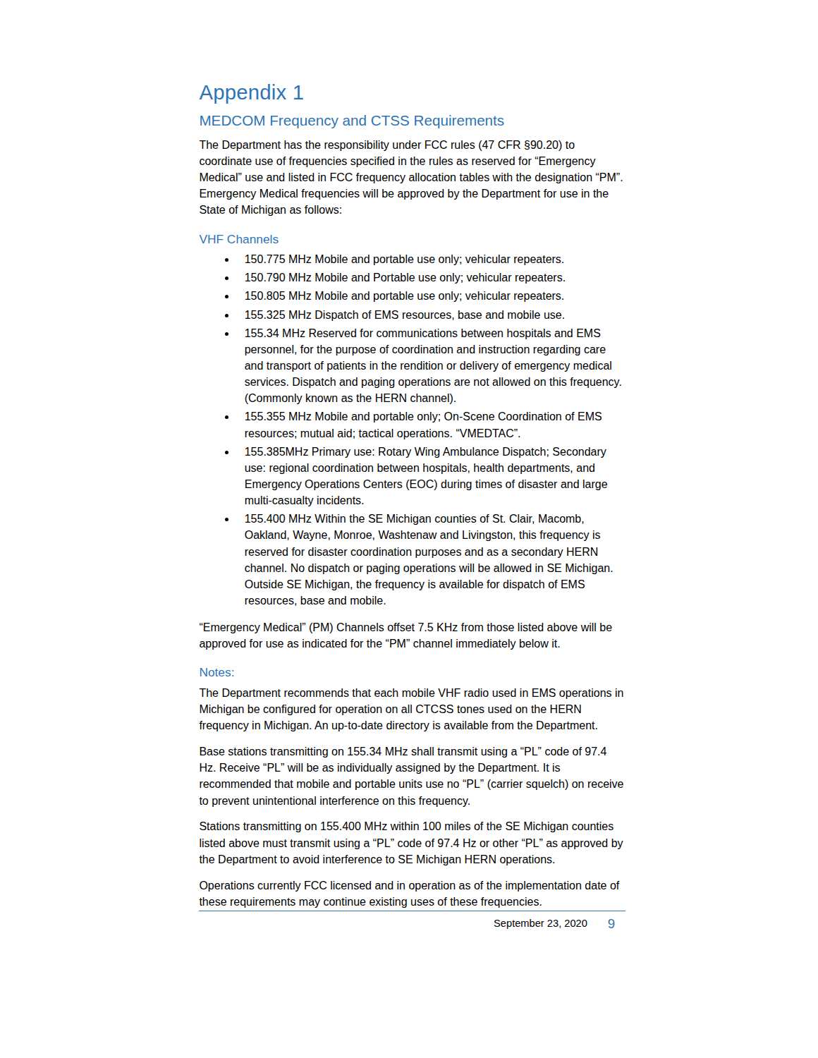Appendix 1
MEDCOM Frequency and CTSS Requirements
The Department has the responsibility under FCC rules (47 CFR §90.20) to coordinate use of frequencies specified in the rules as reserved for “Emergency Medical” use and listed in FCC frequency allocation tables with the designation “PM”. Emergency Medical frequencies will be approved by the Department for use in the State of Michigan as follows:
VHF Channels
150.775 MHz Mobile and portable use only; vehicular repeaters.
150.790 MHz Mobile and Portable use only; vehicular repeaters.
150.805 MHz Mobile and portable use only; vehicular repeaters.
155.325 MHz Dispatch of EMS resources, base and mobile use.
155.34 MHz Reserved for communications between hospitals and EMS personnel, for the purpose of coordination and instruction regarding care and transport of patients in the rendition or delivery of emergency medical services. Dispatch and paging operations are not allowed on this frequency. (Commonly known as the HERN channel).
155.355 MHz Mobile and portable only; On-Scene Coordination of EMS resources; mutual aid; tactical operations. “VMEDTAC”.
155.385MHz Primary use: Rotary Wing Ambulance Dispatch; Secondary use: regional coordination between hospitals, health departments, and Emergency Operations Centers (EOC) during times of disaster and large multi-casualty incidents.
155.400 MHz Within the SE Michigan counties of St. Clair, Macomb, Oakland, Wayne, Monroe, Washtenaw and Livingston, this frequency is reserved for disaster coordination purposes and as a secondary HERN channel. No dispatch or paging operations will be allowed in SE Michigan. Outside SE Michigan, the frequency is available for dispatch of EMS resources, base and mobile.
“Emergency Medical” (PM) Channels offset 7.5 KHz from those listed above will be approved for use as indicated for the “PM” channel immediately below it.
Notes:
The Department recommends that each mobile VHF radio used in EMS operations in Michigan be configured for operation on all CTCSS tones used on the HERN frequency in Michigan. An up-to-date directory is available from the Department.
Base stations transmitting on 155.34 MHz shall transmit using a “PL” code of 97.4 Hz. Receive “PL” will be as individually assigned by the Department. It is recommended that mobile and portable units use no “PL” (carrier squelch) on receive to prevent unintentional interference on this frequency.
Stations transmitting on 155.400 MHz within 100 miles of the SE Michigan counties listed above must transmit using a “PL” code of 97.4 Hz or other “PL” as approved by the Department to avoid interference to SE Michigan HERN operations.
Operations currently FCC licensed and in operation as of the implementation date of these requirements may continue existing uses of these frequencies.
September 23, 2020 9